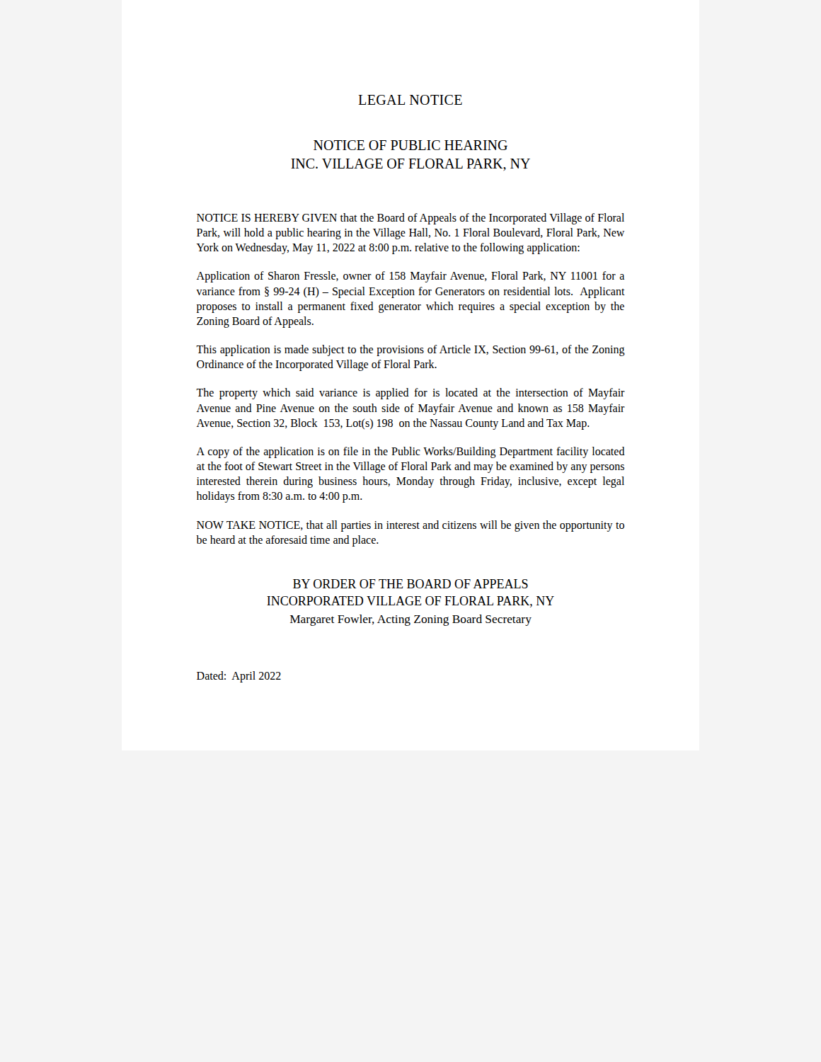LEGAL NOTICE
NOTICE OF PUBLIC HEARING
INC. VILLAGE OF FLORAL PARK, NY
NOTICE IS HEREBY GIVEN that the Board of Appeals of the Incorporated Village of Floral Park, will hold a public hearing in the Village Hall, No. 1 Floral Boulevard, Floral Park, New York on Wednesday, May 11, 2022 at 8:00 p.m. relative to the following application:
Application of Sharon Fressle, owner of 158 Mayfair Avenue, Floral Park, NY 11001 for a variance from § 99-24 (H) – Special Exception for Generators on residential lots. Applicant proposes to install a permanent fixed generator which requires a special exception by the Zoning Board of Appeals.
This application is made subject to the provisions of Article IX, Section 99-61, of the Zoning Ordinance of the Incorporated Village of Floral Park.
The property which said variance is applied for is located at the intersection of Mayfair Avenue and Pine Avenue on the south side of Mayfair Avenue and known as 158 Mayfair Avenue, Section 32, Block 153, Lot(s) 198 on the Nassau County Land and Tax Map.
A copy of the application is on file in the Public Works/Building Department facility located at the foot of Stewart Street in the Village of Floral Park and may be examined by any persons interested therein during business hours, Monday through Friday, inclusive, except legal holidays from 8:30 a.m. to 4:00 p.m.
NOW TAKE NOTICE, that all parties in interest and citizens will be given the opportunity to be heard at the aforesaid time and place.
BY ORDER OF THE BOARD OF APPEALS
INCORPORATED VILLAGE OF FLORAL PARK, NY
Margaret Fowler, Acting Zoning Board Secretary
Dated: April 2022